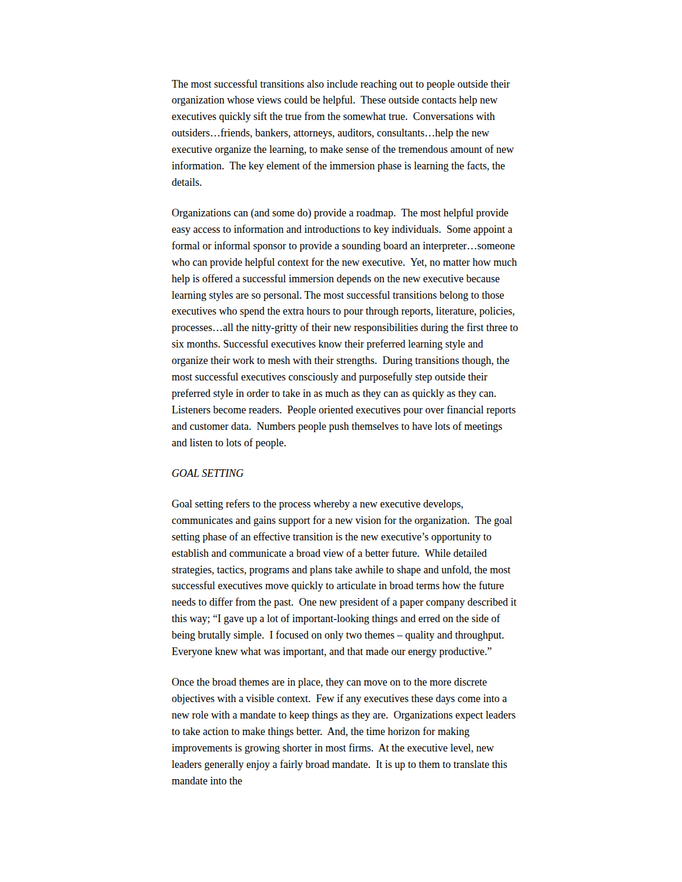The most successful transitions also include reaching out to people outside their organization whose views could be helpful. These outside contacts help new executives quickly sift the true from the somewhat true. Conversations with outsiders…friends, bankers, attorneys, auditors, consultants…help the new executive organize the learning, to make sense of the tremendous amount of new information. The key element of the immersion phase is learning the facts, the details.
Organizations can (and some do) provide a roadmap. The most helpful provide easy access to information and introductions to key individuals. Some appoint a formal or informal sponsor to provide a sounding board an interpreter…someone who can provide helpful context for the new executive. Yet, no matter how much help is offered a successful immersion depends on the new executive because learning styles are so personal. The most successful transitions belong to those executives who spend the extra hours to pour through reports, literature, policies, processes…all the nitty-gritty of their new responsibilities during the first three to six months. Successful executives know their preferred learning style and organize their work to mesh with their strengths. During transitions though, the most successful executives consciously and purposefully step outside their preferred style in order to take in as much as they can as quickly as they can. Listeners become readers. People oriented executives pour over financial reports and customer data. Numbers people push themselves to have lots of meetings and listen to lots of people.
GOAL SETTING
Goal setting refers to the process whereby a new executive develops, communicates and gains support for a new vision for the organization. The goal setting phase of an effective transition is the new executive’s opportunity to establish and communicate a broad view of a better future. While detailed strategies, tactics, programs and plans take awhile to shape and unfold, the most successful executives move quickly to articulate in broad terms how the future needs to differ from the past. One new president of a paper company described it this way; “I gave up a lot of important-looking things and erred on the side of being brutally simple. I focused on only two themes – quality and throughput. Everyone knew what was important, and that made our energy productive.”
Once the broad themes are in place, they can move on to the more discrete objectives with a visible context. Few if any executives these days come into a new role with a mandate to keep things as they are. Organizations expect leaders to take action to make things better. And, the time horizon for making improvements is growing shorter in most firms. At the executive level, new leaders generally enjoy a fairly broad mandate. It is up to them to translate this mandate into the